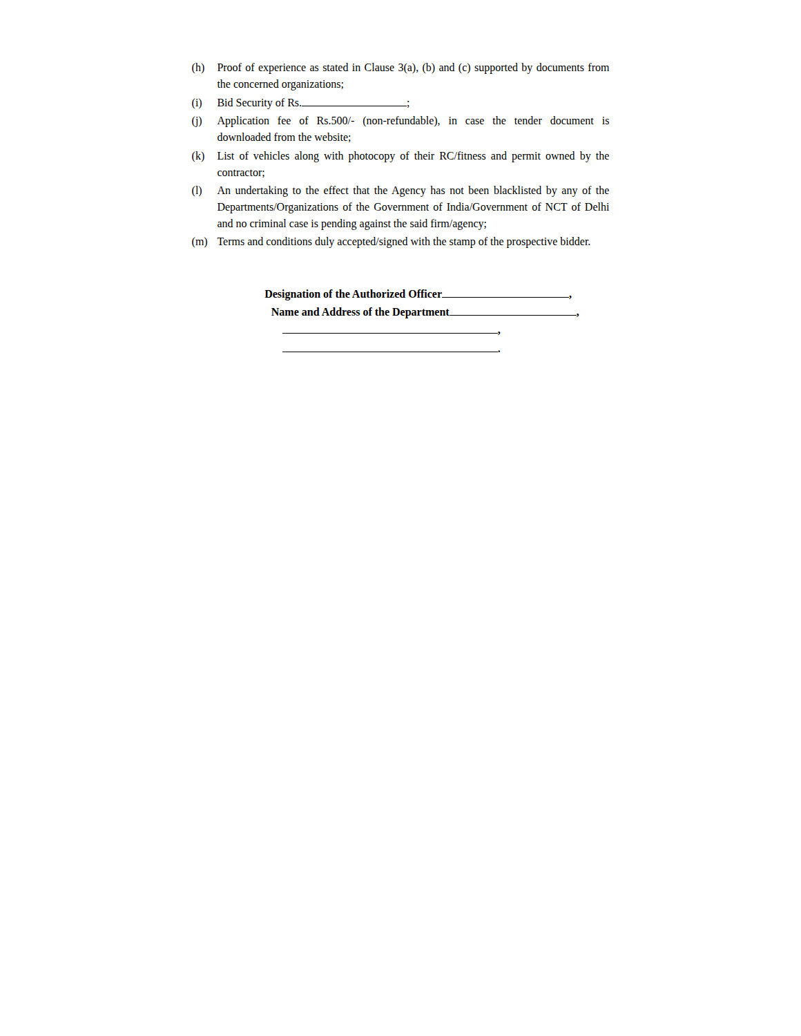(h) Proof of experience as stated in Clause 3(a), (b) and (c) supported by documents from the concerned organizations;
(i) Bid Security of Rs. ;
(j) Application fee of Rs.500/- (non-refundable), in case the tender document is downloaded from the website;
(k) List of vehicles along with photocopy of their RC/fitness and permit owned by the contractor;
(l) An undertaking to the effect that the Agency has not been blacklisted by any of the Departments/Organizations of the Government of India/Government of NCT of Delhi and no criminal case is pending against the said firm/agency;
(m) Terms and conditions duly accepted/signed with the stamp of the prospective bidder.
Designation of the Authorized Officer ,
Name and Address of the Department ,
,
.